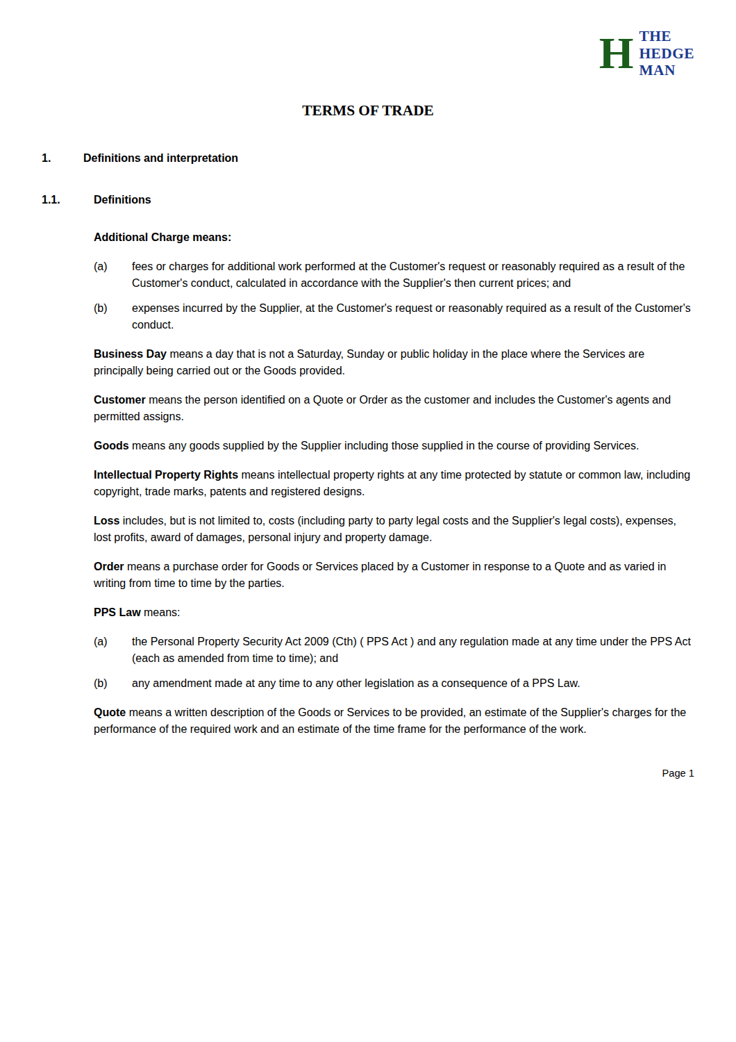HTHE
HEDGE
MAN
TERMS OF TRADE
1.
Definitions and interpretation
1.1.
Definitions
Additional Charge means:
(a)
fees or charges for additional work performed at the Customer's request or reasonably required as a result of the Customer's conduct, calculated in accordance with the Supplier's then current prices; and
(b)
expenses incurred by the Supplier, at the Customer's request or reasonably required as a result of the Customer's conduct.
Business Day means a day that is not a Saturday, Sunday or public holiday in the place where the Services are principally being carried out or the Goods provided.
Customer means the person identified on a Quote or Order as the customer and includes the Customer's agents and permitted assigns.
Goods means any goods supplied by the Supplier including those supplied in the course of providing Services.
Intellectual Property Rights means intellectual property rights at any time protected by statute or common law, including copyright, trade marks, patents and registered designs.
Loss includes, but is not limited to, costs (including party to party legal costs and the Supplier's legal costs), expenses, lost profits, award of damages, personal injury and property damage.
Order means a purchase order for Goods or Services placed by a Customer in response to a Quote and as varied in writing from time to time by the parties.
PPS Law means:
(a)
the Personal Property Security Act 2009 (Cth) ( PPS Act ) and any regulation made at any time under the PPS Act (each as amended from time to time); and
(b)
any amendment made at any time to any other legislation as a consequence of a PPS Law.
Quote means a written description of the Goods or Services to be provided, an estimate of the Supplier's charges for the performance of the required work and an estimate of the time frame for the performance of the work.
Page 1